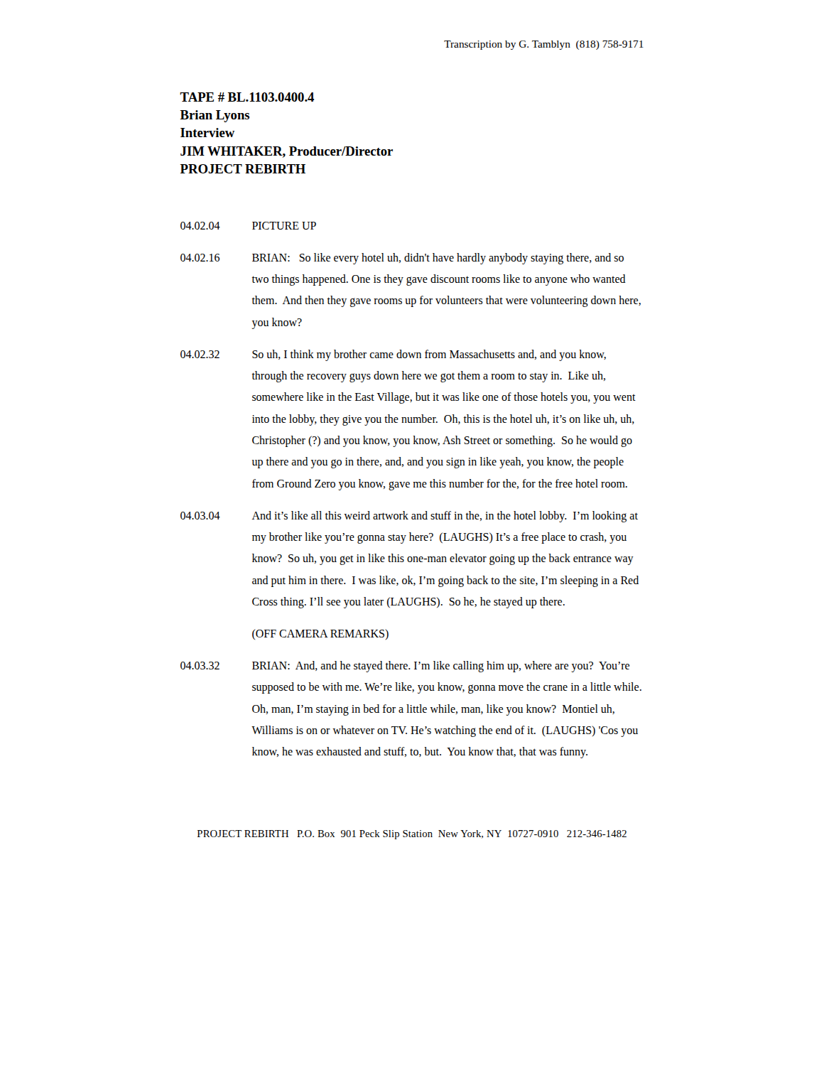Transcription by G. Tamblyn (818) 758-9171
TAPE # BL.1103.0400.4 Brian Lyons Interview JIM WHITAKER, Producer/Director PROJECT REBIRTH
| 04.02.04 | PICTURE UP |
| 04.02.16 | BRIAN: So like every hotel uh, didn't have hardly anybody staying there, and so two things happened. One is they gave discount rooms like to anyone who wanted them. And then they gave rooms up for volunteers that were volunteering down here, you know? |
| 04.02.32 | So uh, I think my brother came down from Massachusetts and, and you know, through the recovery guys down here we got them a room to stay in. Like uh, somewhere like in the East Village, but it was like one of those hotels you, you went into the lobby, they give you the number. Oh, this is the hotel uh, it’s on like uh, uh, Christopher (?) and you know, you know, Ash Street or something. So he would go up there and you go in there, and, and you sign in like yeah, you know, the people from Ground Zero you know, gave me this number for the, for the free hotel room. |
| 04.03.04 | And it’s like all this weird artwork and stuff in the, in the hotel lobby. I’m looking at my brother like you’re gonna stay here? (LAUGHS) It’s a free place to crash, you know? So uh, you get in like this one-man elevator going up the back entrance way and put him in there. I was like, ok, I’m going back to the site, I’m sleeping in a Red Cross thing. I’ll see you later (LAUGHS). So he, he stayed up there. |
| | (OFF CAMERA REMARKS) |
| 04.03.32 | BRIAN: And, and he stayed there. I’m like calling him up, where are you? You’re supposed to be with me. We’re like, you know, gonna move the crane in a little while. Oh, man, I’m staying in bed for a little while, man, like you know? Montiel uh, Williams is on or whatever on TV. He’s watching the end of it. (LAUGHS) 'Cos you know, he was exhausted and stuff, to, but. You know that, that was funny. |
PROJECT REBIRTH P.O. Box 901 Peck Slip Station New York, NY 10727-0910 212-346-1482